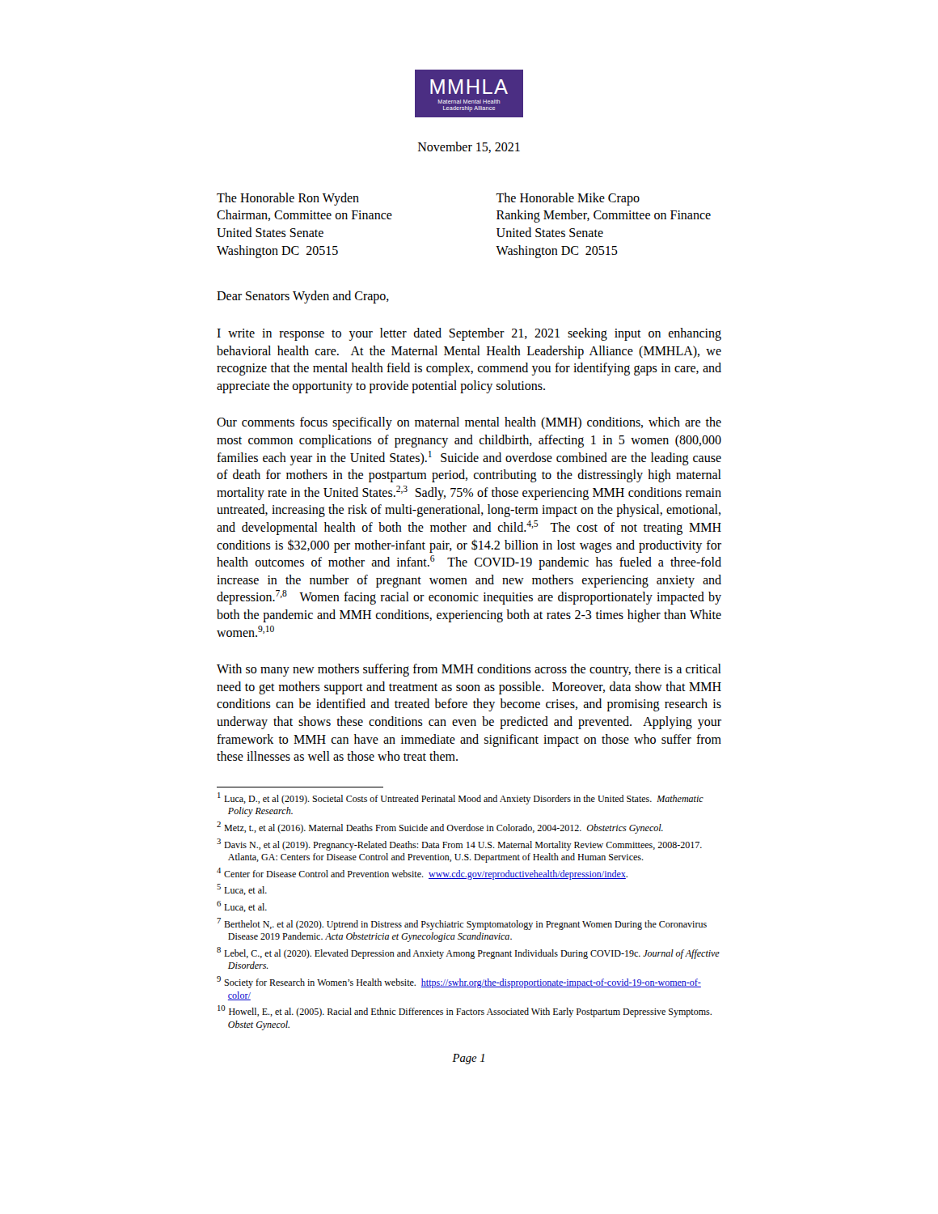MMHLA Maternal Mental Health
Leadership Alliance
November 15, 2021
| The Honorable Ron Wyden Chairman, Committee on Finance United States Senate Washington DC 20515 | The Honorable Mike Crapo Ranking Member, Committee on Finance United States Senate Washington DC 20515 |
Dear Senators Wyden and Crapo,
I write in response to your letter dated September 21, 2021 seeking input on enhancing behavioral health care. At the Maternal Mental Health Leadership Alliance (MMHLA), we recognize that the mental health field is complex, commend you for identifying gaps in care, and appreciate the opportunity to provide potential policy solutions.
Our comments focus specifically on maternal mental health (MMH) conditions, which are the most common complications of pregnancy and childbirth, affecting 1 in 5 women (800,000 families each year in the United States).1 Suicide and overdose combined are the leading cause of death for mothers in the postpartum period, contributing to the distressingly high maternal mortality rate in the United States.2,3 Sadly, 75% of those experiencing MMH conditions remain untreated, increasing the risk of multi-generational, long-term impact on the physical, emotional, and developmental health of both the mother and child.4,5 The cost of not treating MMH conditions is $32,000 per mother-infant pair, or $14.2 billion in lost wages and productivity for health outcomes of mother and infant.6 The COVID-19 pandemic has fueled a three-fold increase in the number of pregnant women and new mothers experiencing anxiety and depression.7,8 Women facing racial or economic inequities are disproportionately impacted by both the pandemic and MMH conditions, experiencing both at rates 2-3 times higher than White women.9,10
With so many new mothers suffering from MMH conditions across the country, there is a critical need to get mothers support and treatment as soon as possible. Moreover, data show that MMH conditions can be identified and treated before they become crises, and promising research is underway that shows these conditions can even be predicted and prevented. Applying your framework to MMH can have an immediate and significant impact on those who suffer from these illnesses as well as those who treat them.
1 Luca, D., et al (2019). Societal Costs of Untreated Perinatal Mood and Anxiety Disorders in the United States. Mathematic Policy Research.
2 Metz, t., et al (2016). Maternal Deaths From Suicide and Overdose in Colorado, 2004-2012. Obstetrics Gynecol.
3 Davis N., et al (2019). Pregnancy-Related Deaths: Data From 14 U.S. Maternal Mortality Review Committees, 2008-2017. Atlanta, GA: Centers for Disease Control and Prevention, U.S. Department of Health and Human Services.
4 Center for Disease Control and Prevention website. www.cdc.gov/reproductivehealth/depression/index.
5 Luca, et al.
6 Luca, et al.
7 Berthelot N,. et al (2020). Uptrend in Distress and Psychiatric Symptomatology in Pregnant Women During the Coronavirus Disease 2019 Pandemic. Acta Obstetricia et Gynecologica Scandinavica.
8 Lebel, C., et al (2020). Elevated Depression and Anxiety Among Pregnant Individuals During COVID-19c. Journal of Affective Disorders.
9 Society for Research in Women’s Health website. https://swhr.org/the-disproportionate-impact-of-covid-19-on-women-of-color/
10 Howell, E., et al. (2005). Racial and Ethnic Differences in Factors Associated With Early Postpartum Depressive Symptoms. Obstet Gynecol.
Page 1